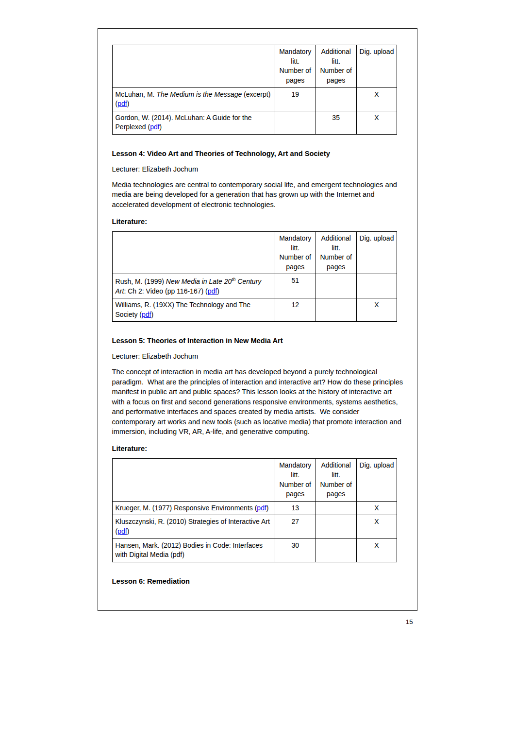| | Mandatory litt. Number of pages | Additional litt. Number of pages | Dig. upload | |
| --- | --- | --- | --- | --- |
| McLuhan, M. The Medium is the Message (excerpt) ( pdf ) | 19 | | X | |
| Gordon, W. (2014). McLuhan: A Guide for the Perplexed ( pdf ) | | 35 | X | |
Lesson 4: Video Art and Theories of Technology, Art and Society
Lecturer: Elizabeth Jochum
Media technologies are central to contemporary social life, and emergent technologies and media are being developed for a generation that has grown up with the Internet and accelerated development of electronic technologies.
Literature:
| | Mandatory litt. Number of pages | Additional litt. Number of pages | Dig. upload | |
| --- | --- | --- | --- | --- |
| Rush, M. (1999) New Media in Late 20 th Century Art : Ch 2: Video (pp 116-167) ( pdf ) | 51 | | | |
| Williams, R. (19XX) The Technology and The Society ( pdf ) | 12 | | X | |
Lesson 5: Theories of Interaction in New Media Art
Lecturer: Elizabeth Jochum
The concept of interaction in media art has developed beyond a purely technological paradigm. What are the principles of interaction and interactive art? How do these principles manifest in public art and public spaces? This lesson looks at the history of interactive art with a focus on first and second generations responsive environments, systems aesthetics, and performative interfaces and spaces created by media artists. We consider contemporary art works and new tools (such as locative media) that promote interaction and immersion, including VR, AR, A-life, and generative computing.
Literature:
| | Mandatory litt. Number of pages | Additional litt. Number of pages | Dig. upload | |
| --- | --- | --- | --- | --- |
| Krueger, M. (1977) Responsive Environments ( pdf ) | 13 | | X | |
| Kluszczynski, R. (2010) Strategies of Interactive Art ( pdf ) | 27 | | X | |
| Hansen, Mark. (2012) Bodies in Code: Interfaces with Digital Media (pdf) | 30 | | X | |
Lesson 6: Remediation
15